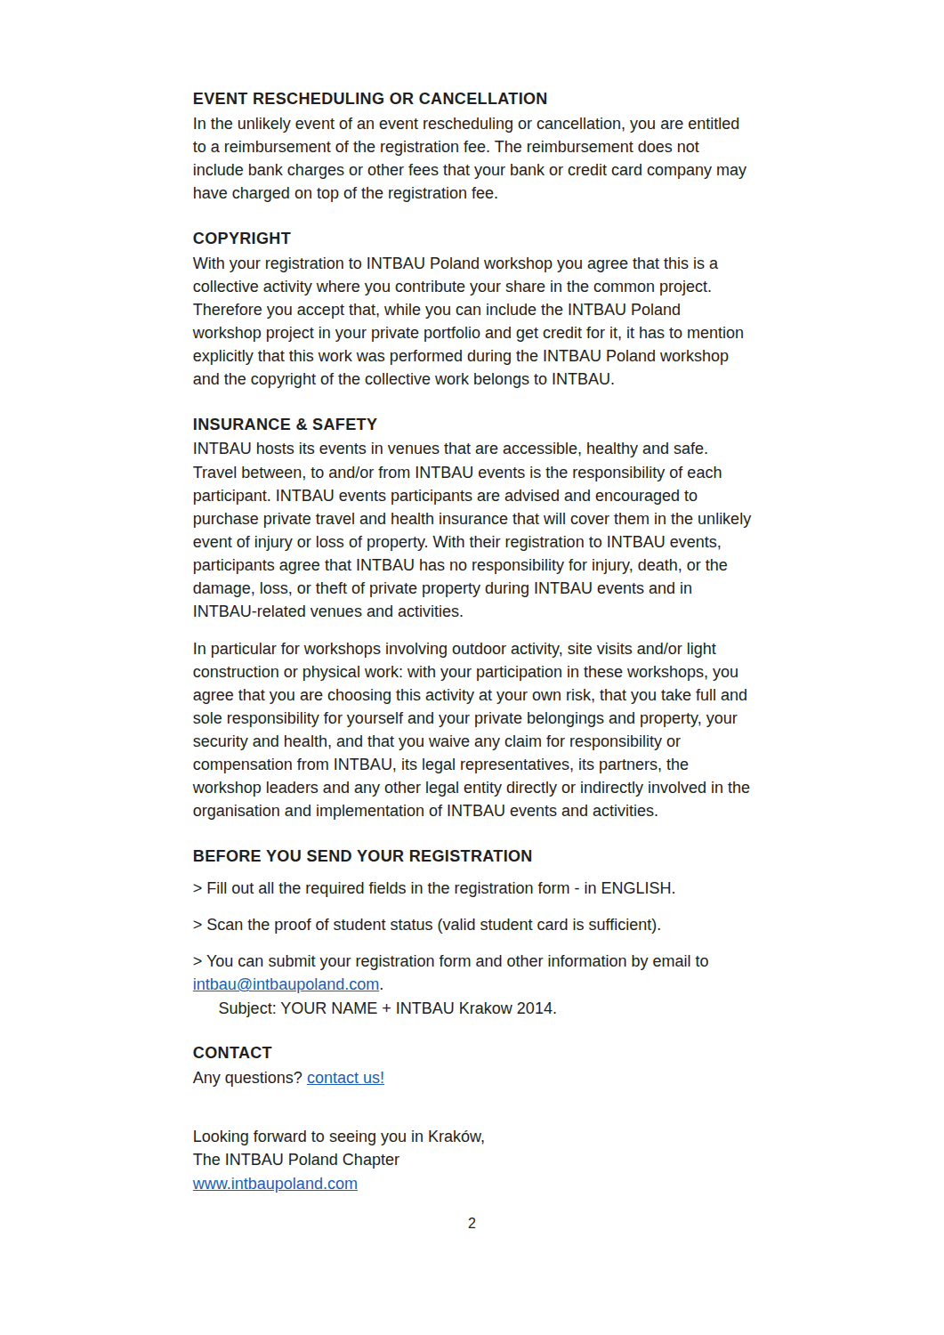Event rescheduling or cancellation
In the unlikely event of an event rescheduling or cancellation, you are entitled to a reimbursement of the registration fee. The reimbursement does not include bank charges or other fees that your bank or credit card company may have charged on top of the registration fee.
Copyright
With your registration to INTBAU Poland workshop you agree that this is a collective activity where you contribute your share in the common project. Therefore you accept that, while you can include the INTBAU Poland workshop project in your private portfolio and get credit for it, it has to mention explicitly that this work was performed during the INTBAU Poland workshop and the copyright of the collective work belongs to INTBAU.
Insurance & Safety
INTBAU hosts its events in venues that are accessible, healthy and safe. Travel between, to and/or from INTBAU events is the responsibility of each participant. INTBAU events participants are advised and encouraged to purchase private travel and health insurance that will cover them in the unlikely event of injury or loss of property. With their registration to INTBAU events, participants agree that INTBAU has no responsibility for injury, death, or the damage, loss, or theft of private property during INTBAU events and in INTBAU-related venues and activities.
In particular for workshops involving outdoor activity, site visits and/or light construction or physical work: with your participation in these workshops, you agree that you are choosing this activity at your own risk, that you take full and sole responsibility for yourself and your private belongings and property, your security and health, and that you waive any claim for responsibility or compensation from INTBAU, its legal representatives, its partners, the workshop leaders and any other legal entity directly or indirectly involved in the organisation and implementation of INTBAU events and activities.
Before you send your registration
> Fill out all the required fields in the registration form - in ENGLISH.
> Scan the proof of student status (valid student card is sufficient).
> You can submit your registration form and other information by email to intbau@intbaupoland.com.
Subject: YOUR NAME + INTBAU Krakow 2014.
Contact
Any questions? contact us!
Looking forward to seeing you in Kraków,
The INTBAU Poland Chapter
www.intbaupoland.com
2